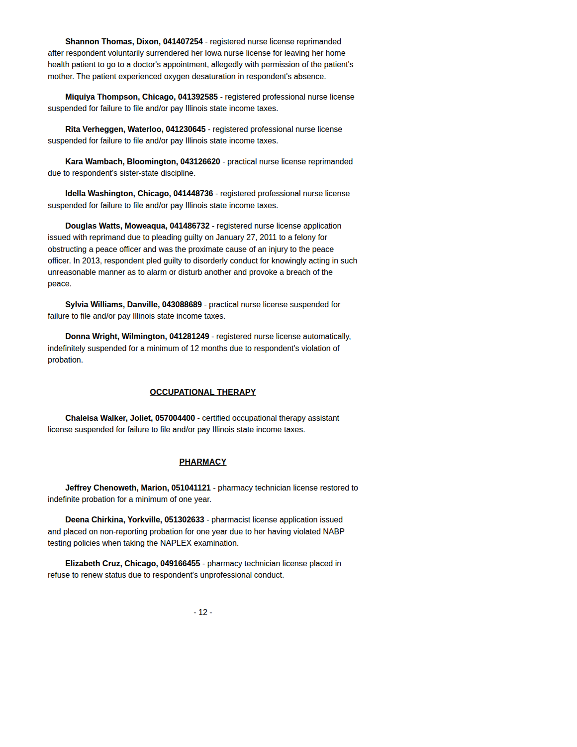Shannon Thomas, Dixon, 041407254 - registered nurse license reprimanded after respondent voluntarily surrendered her Iowa nurse license for leaving her home health patient to go to a doctor's appointment, allegedly with permission of the patient's mother. The patient experienced oxygen desaturation in respondent's absence.
Miquiya Thompson, Chicago, 041392585 - registered professional nurse license suspended for failure to file and/or pay Illinois state income taxes.
Rita Verheggen, Waterloo, 041230645 - registered professional nurse license suspended for failure to file and/or pay Illinois state income taxes.
Kara Wambach, Bloomington, 043126620 - practical nurse license reprimanded due to respondent's sister-state discipline.
Idella Washington, Chicago, 041448736 - registered professional nurse license suspended for failure to file and/or pay Illinois state income taxes.
Douglas Watts, Moweaqua, 041486732 - registered nurse license application issued with reprimand due to pleading guilty on January 27, 2011 to a felony for obstructing a peace officer and was the proximate cause of an injury to the peace officer. In 2013, respondent pled guilty to disorderly conduct for knowingly acting in such unreasonable manner as to alarm or disturb another and provoke a breach of the peace.
Sylvia Williams, Danville, 043088689 - practical nurse license suspended for failure to file and/or pay Illinois state income taxes.
Donna Wright, Wilmington, 041281249 - registered nurse license automatically, indefinitely suspended for a minimum of 12 months due to respondent's violation of probation.
OCCUPATIONAL THERAPY
Chaleisa Walker, Joliet, 057004400 - certified occupational therapy assistant license suspended for failure to file and/or pay Illinois state income taxes.
PHARMACY
Jeffrey Chenoweth, Marion, 051041121 - pharmacy technician license restored to indefinite probation for a minimum of one year.
Deena Chirkina, Yorkville, 051302633 - pharmacist license application issued and placed on non-reporting probation for one year due to her having violated NABP testing policies when taking the NAPLEX examination.
Elizabeth Cruz, Chicago, 049166455 - pharmacy technician license placed in refuse to renew status due to respondent's unprofessional conduct.
- 12 -